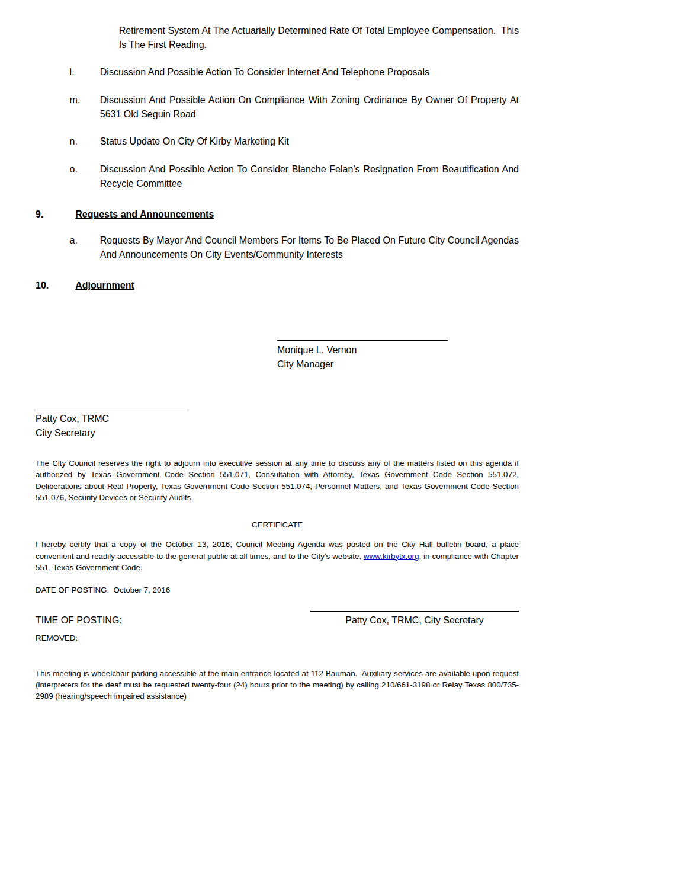Retirement System At The Actuarially Determined Rate Of Total Employee Compensation. This Is The First Reading.
l.
Discussion And Possible Action To Consider Internet And Telephone Proposals
m.
Discussion And Possible Action On Compliance With Zoning Ordinance By Owner Of Property At 5631 Old Seguin Road
n.
Status Update On City Of Kirby Marketing Kit
o.
Discussion And Possible Action To Consider Blanche Felan’s Resignation From Beautification And Recycle Committee
9.
Requests and Announcements
a.
Requests By Mayor And Council Members For Items To Be Placed On Future City Council Agendas And Announcements On City Events/Community Interests
10.
Adjournment
Monique L. Vernon
City Manager
Patty Cox, TRMC
City Secretary
The City Council reserves the right to adjourn into executive session at any time to discuss any of the matters listed on this agenda if authorized by Texas Government Code Section 551.071, Consultation with Attorney, Texas Government Code Section 551.072, Deliberations about Real Property, Texas Government Code Section 551.074, Personnel Matters, and Texas Government Code Section 551.076, Security Devices or Security Audits.
CERTIFICATE
I hereby certify that a copy of the October 13, 2016, Council Meeting Agenda was posted on the City Hall bulletin board, a place convenient and readily accessible to the general public at all times, and to the City’s website, www.kirbytx.org, in compliance with Chapter 551, Texas Government Code.
DATE OF POSTING: October 7, 2016
TIME OF POSTING:
Patty Cox, TRMC, City Secretary
REMOVED:
This meeting is wheelchair parking accessible at the main entrance located at 112 Bauman. Auxiliary services are available upon request (interpreters for the deaf must be requested twenty-four (24) hours prior to the meeting) by calling 210/661-3198 or Relay Texas 800/735-2989 (hearing/speech impaired assistance)